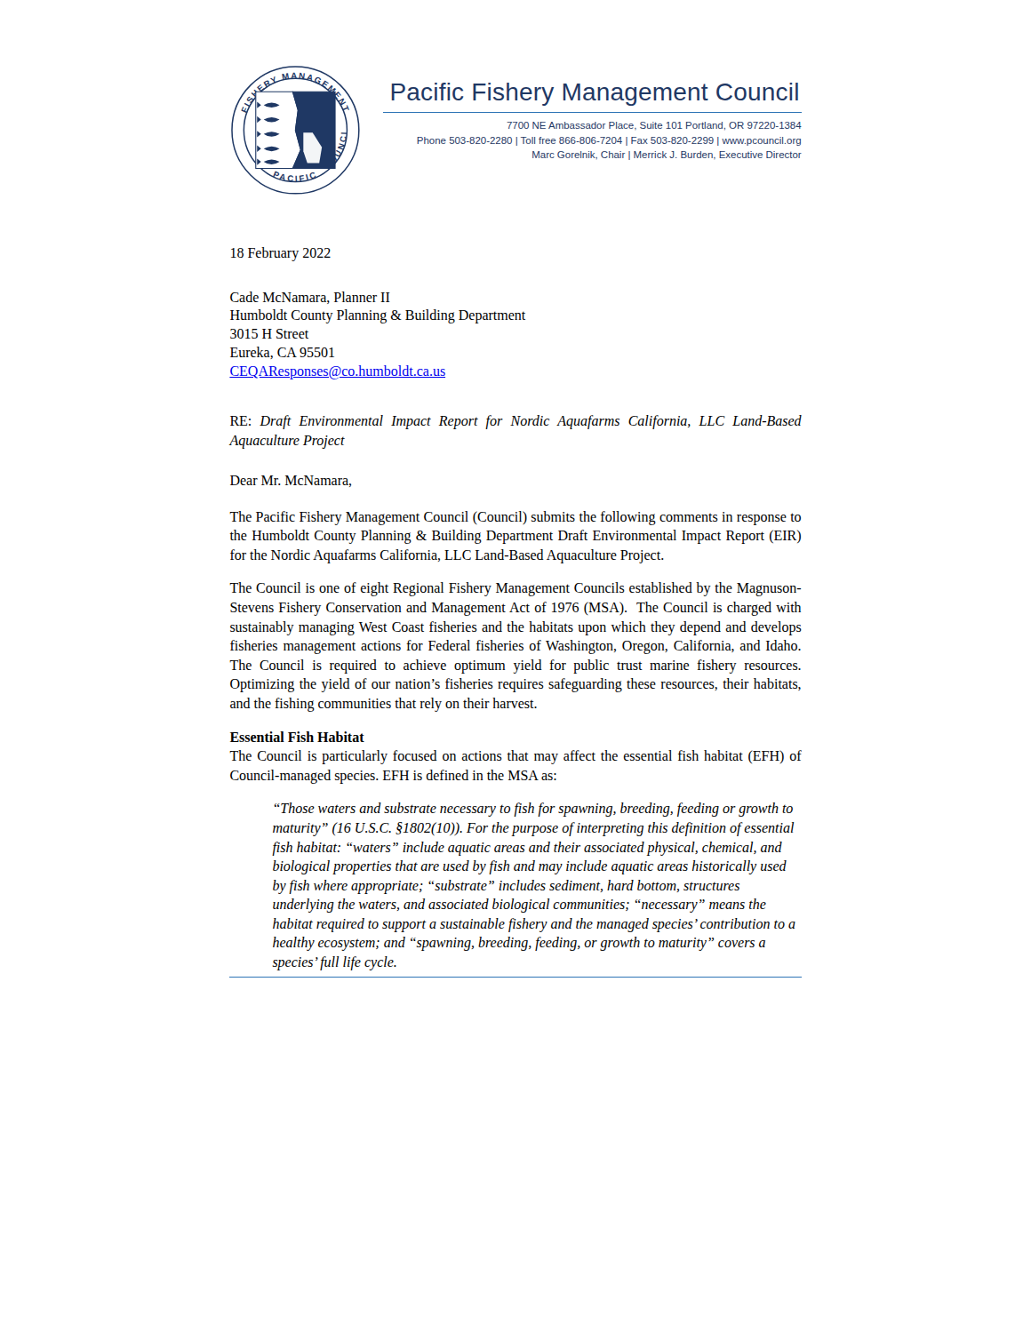FISHERY MANAGEMENT PACIFIC COUNCIL
Pacific Fishery Management Council
7700 NE Ambassador Place, Suite 101 Portland, OR 97220-1384
Phone 503-820-2280 | Toll free 866-806-7204 | Fax 503-820-2299 | www.pcouncil.org
Marc Gorelnik, Chair | Merrick J. Burden, Executive Director
18 February 2022
Cade McNamara, Planner II
Humboldt County Planning & Building Department
3015 H Street
Eureka, CA 95501
CEQAResponses@co.humboldt.ca.us
RE: Draft Environmental Impact Report for Nordic Aquafarms California, LLC Land-Based Aquaculture Project
Dear Mr. McNamara,
The Pacific Fishery Management Council (Council) submits the following comments in response to the Humboldt County Planning & Building Department Draft Environmental Impact Report (EIR) for the Nordic Aquafarms California, LLC Land-Based Aquaculture Project.
The Council is one of eight Regional Fishery Management Councils established by the Magnuson-Stevens Fishery Conservation and Management Act of 1976 (MSA). The Council is charged with sustainably managing West Coast fisheries and the habitats upon which they depend and develops fisheries management actions for Federal fisheries of Washington, Oregon, California, and Idaho. The Council is required to achieve optimum yield for public trust marine fishery resources. Optimizing the yield of our nation’s fisheries requires safeguarding these resources, their habitats, and the fishing communities that rely on their harvest.
Essential Fish Habitat
The Council is particularly focused on actions that may affect the essential fish habitat (EFH) of Council-managed species. EFH is defined in the MSA as:
“Those waters and substrate necessary to fish for spawning, breeding, feeding or growth to maturity” (16 U.S.C. §1802(10)). For the purpose of interpreting this definition of essential fish habitat: “waters” include aquatic areas and their associated physical, chemical, and biological properties that are used by fish and may include aquatic areas historically used by fish where appropriate; “substrate” includes sediment, hard bottom, structures underlying the waters, and associated biological communities; “necessary” means the habitat required to support a sustainable fishery and the managed species’ contribution to a healthy ecosystem; and “spawning, breeding, feeding, or growth to maturity” covers a species’ full life cycle.